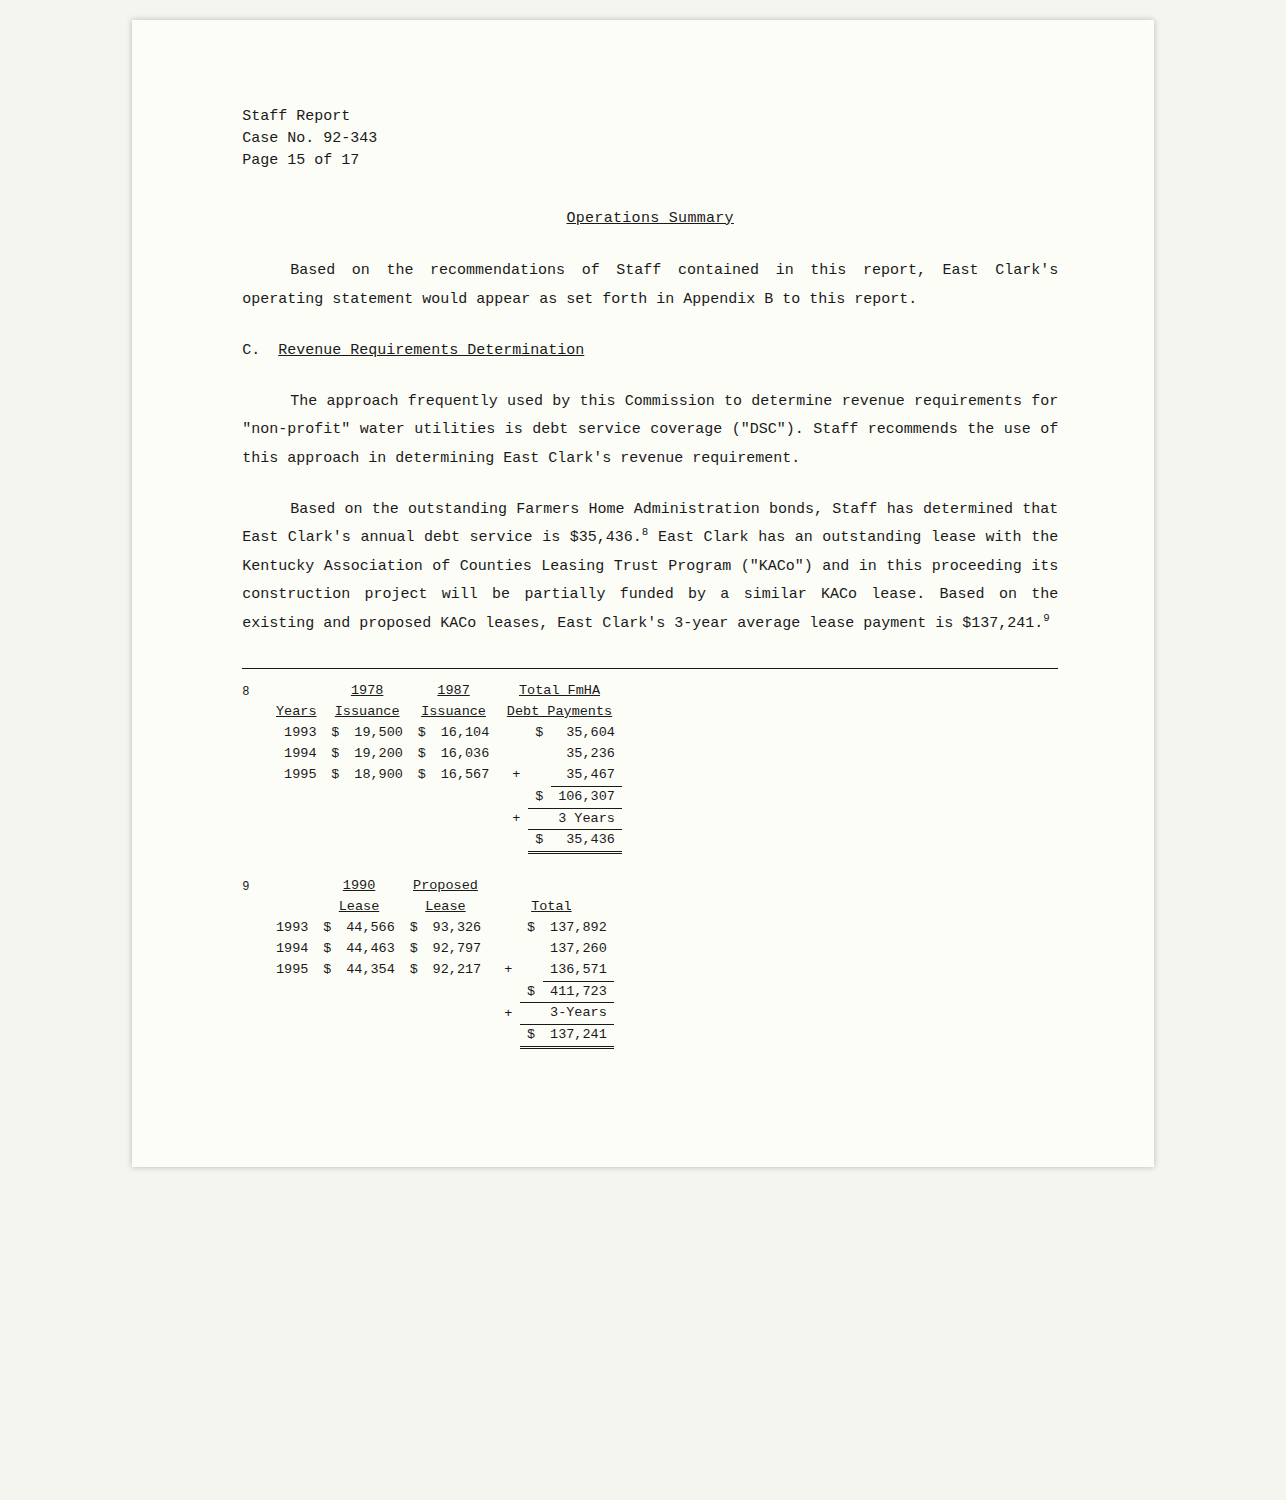Staff Report
Case No. 92-343
Page 15 of 17
Operations Summary
Based on the recommendations of Staff contained in this report, East Clark's operating statement would appear as set forth in Appendix B to this report.
C. Revenue Requirements Determination
The approach frequently used by this Commission to determine revenue requirements for "non-profit" water utilities is debt service coverage ("DSC"). Staff recommends the use of this approach in determining East Clark's revenue requirement.
Based on the outstanding Farmers Home Administration bonds, Staff has determined that East Clark's annual debt service is $35,436.8 East Clark has an outstanding lease with the Kentucky Association of Counties Leasing Trust Program ("KACo") and in this proceeding its construction project will be partially funded by a similar KACo lease. Based on the existing and proposed KACo leases, East Clark's 3-year average lease payment is $137,241.9
8
| Years | 1978 Issuance | 1987 Issuance | Total FmHA Debt Payments |
| --- | --- | --- | --- |
| 1993 | $ | 19,500 | $ | 16,104 | | $ | 35,604 |
| 1994 | $ | 19,200 | $ | 16,036 | | | 35,236 |
| 1995 | $ | 18,900 | $ | 16,567 | + | | 35,467 |
| | | | | | | $ | 106,307 |
| | | | | | + | 3 Years |
| | | | | | | $ | 35,436 |
9
| | 1990 Lease | Proposed Lease | Total |
| --- | --- | --- | --- |
| 1993 | $ | 44,566 | $ | 93,326 | | $ | 137,892 |
| 1994 | $ | 44,463 | $ | 92,797 | | | 137,260 |
| 1995 | $ | 44,354 | $ | 92,217 | + | | 136,571 |
| | | | | | | $ | 411,723 |
| | | | | | + | 3-Years |
| | | | | | | $ | 137,241 |